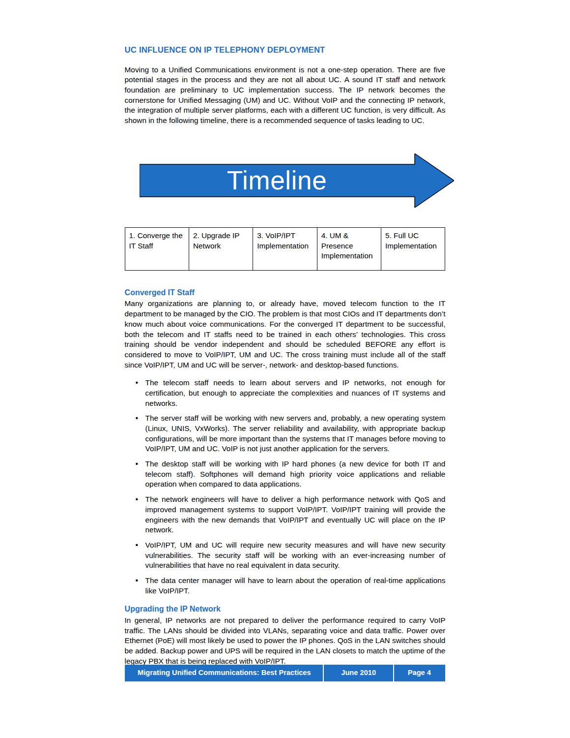UC INFLUENCE ON IP TELEPHONY DEPLOYMENT
Moving to a Unified Communications environment is not a one-step operation. There are five potential stages in the process and they are not all about UC. A sound IT staff and network foundation are preliminary to UC implementation success. The IP network becomes the cornerstone for Unified Messaging (UM) and UC. Without VoIP and the connecting IP network, the integration of multiple server platforms, each with a different UC function, is very difficult. As shown in the following timeline, there is a recommended sequence of tasks leading to UC.
Timeline
| 1. Converge the IT Staff | 2. Upgrade IP Network | 3. VoIP/IPT Implementation | 4. UM & Presence Implementation | 5. Full UC Implementation |
Converged IT Staff
Many organizations are planning to, or already have, moved telecom function to the IT department to be managed by the CIO. The problem is that most CIOs and IT departments don’t know much about voice communications. For the converged IT department to be successful, both the telecom and IT staffs need to be trained in each others’ technologies. This cross training should be vendor independent and should be scheduled BEFORE any effort is considered to move to VoIP/IPT, UM and UC. The cross training must include all of the staff since VoIP/IPT, UM and UC will be server-, network- and desktop-based functions.
The telecom staff needs to learn about servers and IP networks, not enough for certification, but enough to appreciate the complexities and nuances of IT systems and networks.
The server staff will be working with new servers and, probably, a new operating system (Linux, UNIS, VxWorks). The server reliability and availability, with appropriate backup configurations, will be more important than the systems that IT manages before moving to VoIP/IPT, UM and UC. VoIP is not just another application for the servers.
The desktop staff will be working with IP hard phones (a new device for both IT and telecom staff). Softphones will demand high priority voice applications and reliable operation when compared to data applications.
The network engineers will have to deliver a high performance network with QoS and improved management systems to support VoIP/IPT. VoIP/IPT training will provide the engineers with the new demands that VoIP/IPT and eventually UC will place on the IP network.
VoIP/IPT, UM and UC will require new security measures and will have new security vulnerabilities. The security staff will be working with an ever-increasing number of vulnerabilities that have no real equivalent in data security.
The data center manager will have to learn about the operation of real-time applications like VoIP/IPT.
Upgrading the IP Network
In general, IP networks are not prepared to deliver the performance required to carry VoIP traffic. The LANs should be divided into VLANs, separating voice and data traffic. Power over Ethernet (PoE) will most likely be used to power the IP phones. QoS in the LAN switches should be added. Backup power and UPS will be required in the LAN closets to match the uptime of the legacy PBX that is being replaced with VoIP/IPT.
| Migrating Unified Communications: Best Practices | June 2010 | Page 4 |